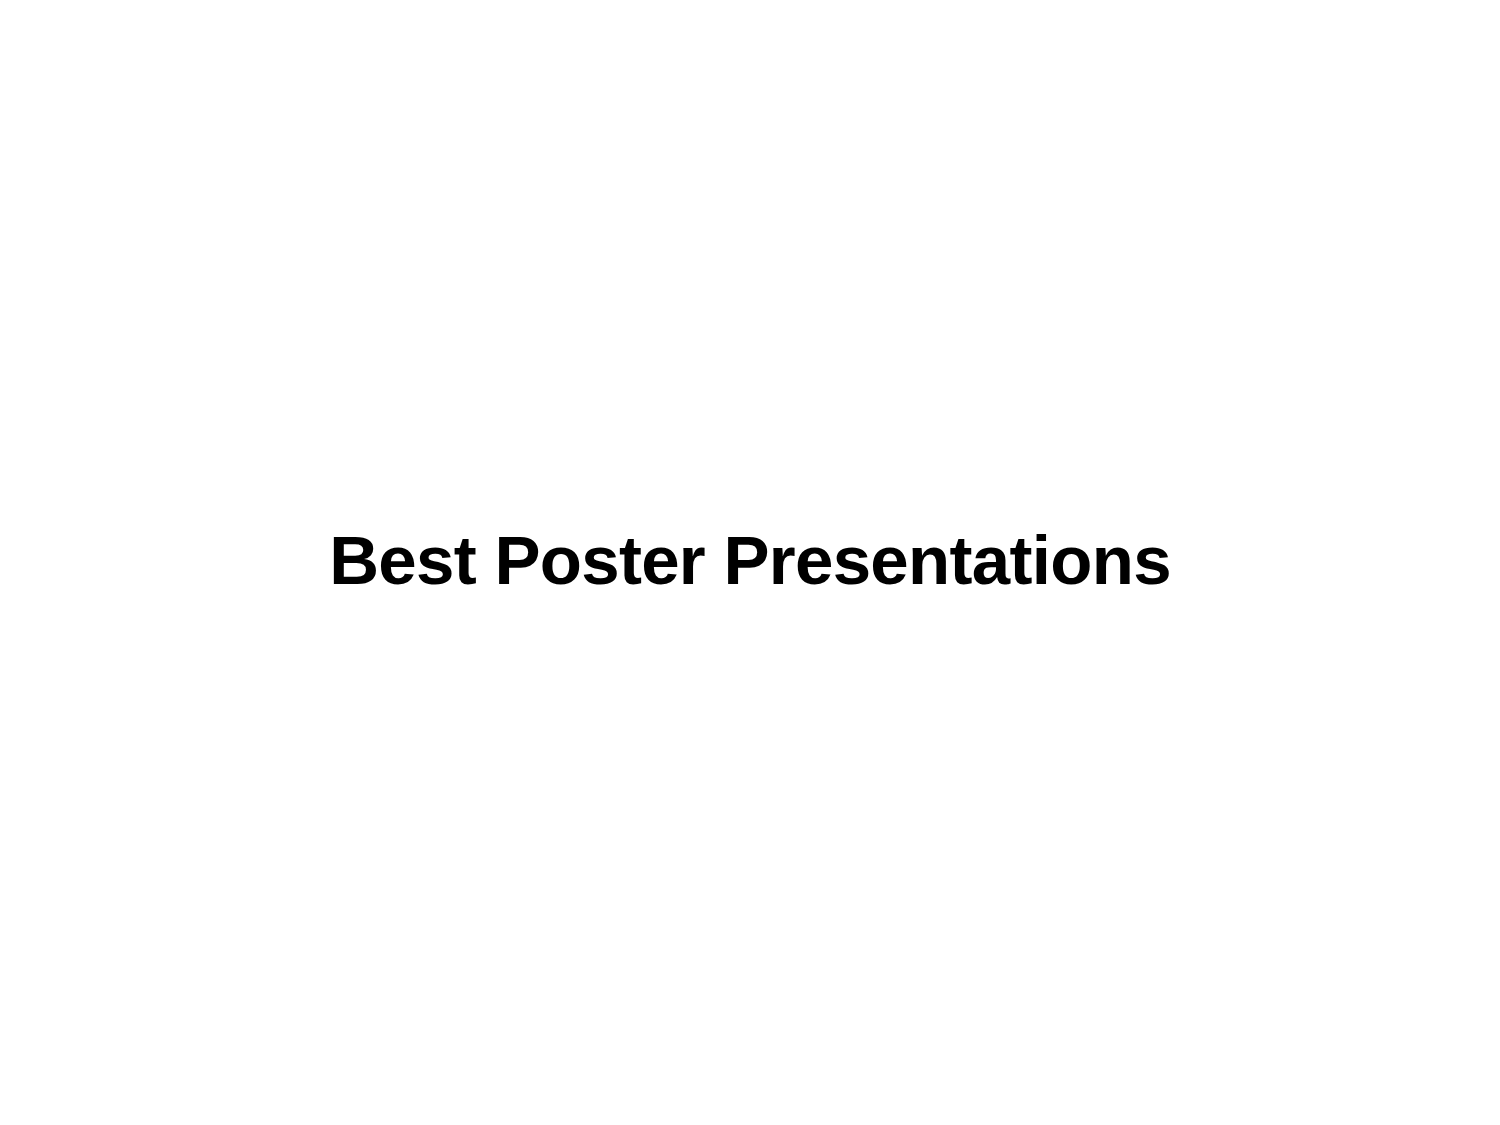Best Poster Presentations